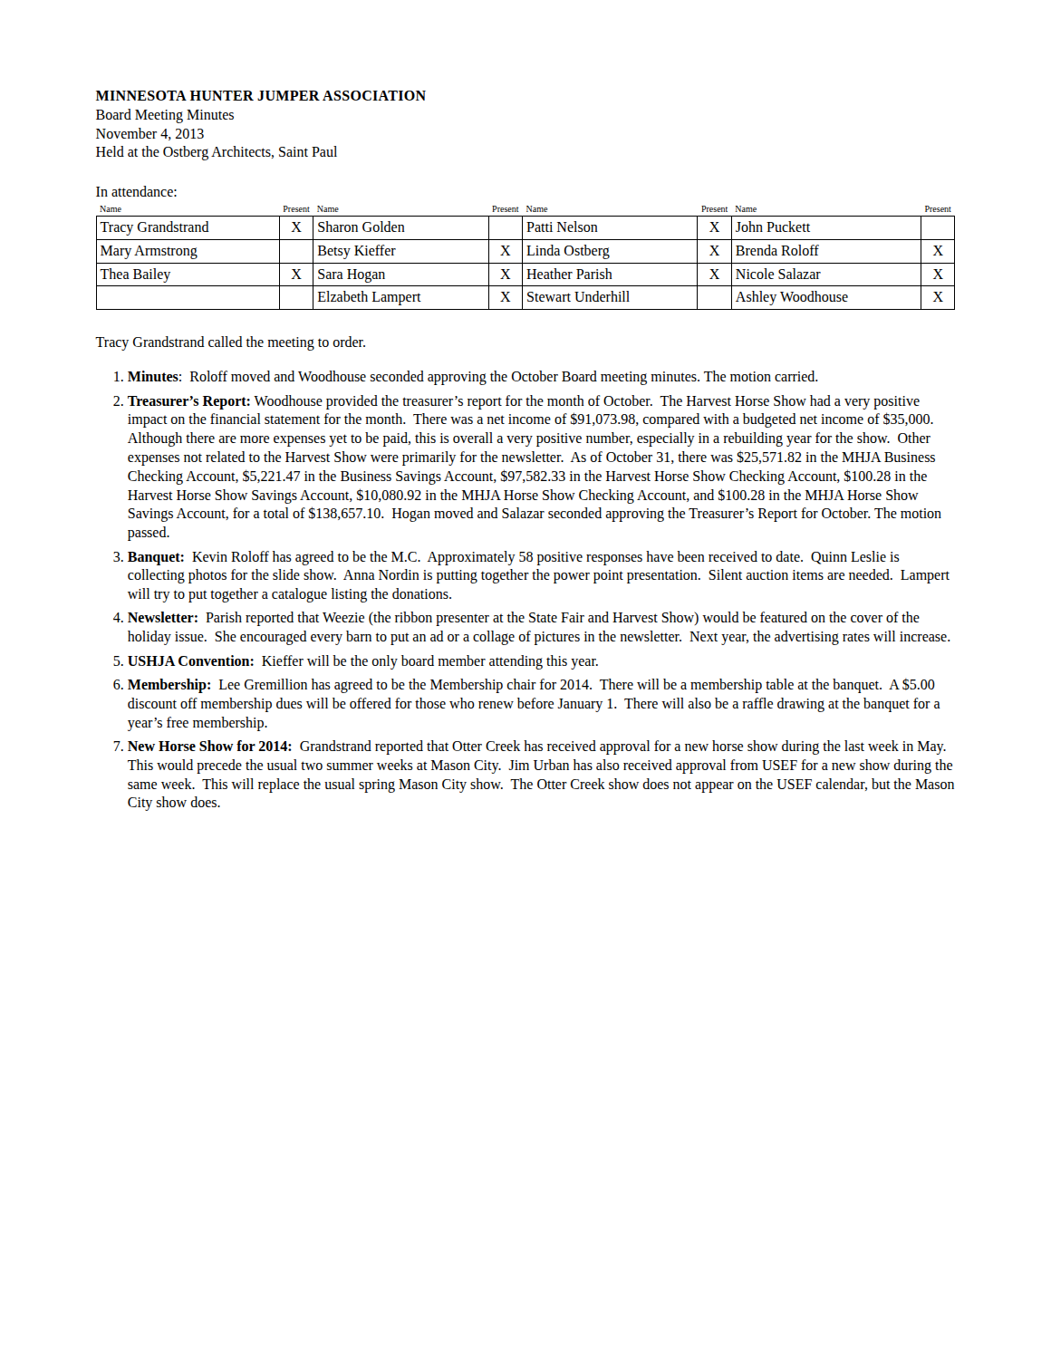MINNESOTA HUNTER JUMPER ASSOCIATION
Board Meeting Minutes
November 4, 2013
Held at the Ostberg Architects, Saint Paul
In attendance:
| Name | Present | Name | Present | Name | Present | Name | Present |
| Tracy Grandstrand | X | Sharon Golden | | Patti Nelson | X | John Puckett | |
| Mary Armstrong | | Betsy Kieffer | X | Linda Ostberg | X | Brenda Roloff | X |
| Thea Bailey | X | Sara Hogan | X | Heather Parish | X | Nicole Salazar | X |
| | | Elzabeth Lampert | X | Stewart Underhill | | Ashley Woodhouse | X |
Tracy Grandstrand called the meeting to order.
Minutes: Roloff moved and Woodhouse seconded approving the October Board meeting minutes. The motion carried.
Treasurer’s Report: Woodhouse provided the treasurer’s report for the month of October. The Harvest Horse Show had a very positive impact on the financial statement for the month. There was a net income of $91,073.98, compared with a budgeted net income of $35,000. Although there are more expenses yet to be paid, this is overall a very positive number, especially in a rebuilding year for the show. Other expenses not related to the Harvest Show were primarily for the newsletter. As of October 31, there was $25,571.82 in the MHJA Business Checking Account, $5,221.47 in the Business Savings Account, $97,582.33 in the Harvest Horse Show Checking Account, $100.28 in the Harvest Horse Show Savings Account, $10,080.92 in the MHJA Horse Show Checking Account, and $100.28 in the MHJA Horse Show Savings Account, for a total of $138,657.10. Hogan moved and Salazar seconded approving the Treasurer’s Report for October. The motion passed.
Banquet: Kevin Roloff has agreed to be the M.C. Approximately 58 positive responses have been received to date. Quinn Leslie is collecting photos for the slide show. Anna Nordin is putting together the power point presentation. Silent auction items are needed. Lampert will try to put together a catalogue listing the donations.
Newsletter: Parish reported that Weezie (the ribbon presenter at the State Fair and Harvest Show) would be featured on the cover of the holiday issue. She encouraged every barn to put an ad or a collage of pictures in the newsletter. Next year, the advertising rates will increase.
USHJA Convention: Kieffer will be the only board member attending this year.
Membership: Lee Gremillion has agreed to be the Membership chair for 2014. There will be a membership table at the banquet. A $5.00 discount off membership dues will be offered for those who renew before January 1. There will also be a raffle drawing at the banquet for a year’s free membership.
New Horse Show for 2014: Grandstrand reported that Otter Creek has received approval for a new horse show during the last week in May. This would precede the usual two summer weeks at Mason City. Jim Urban has also received approval from USEF for a new show during the same week. This will replace the usual spring Mason City show. The Otter Creek show does not appear on the USEF calendar, but the Mason City show does.